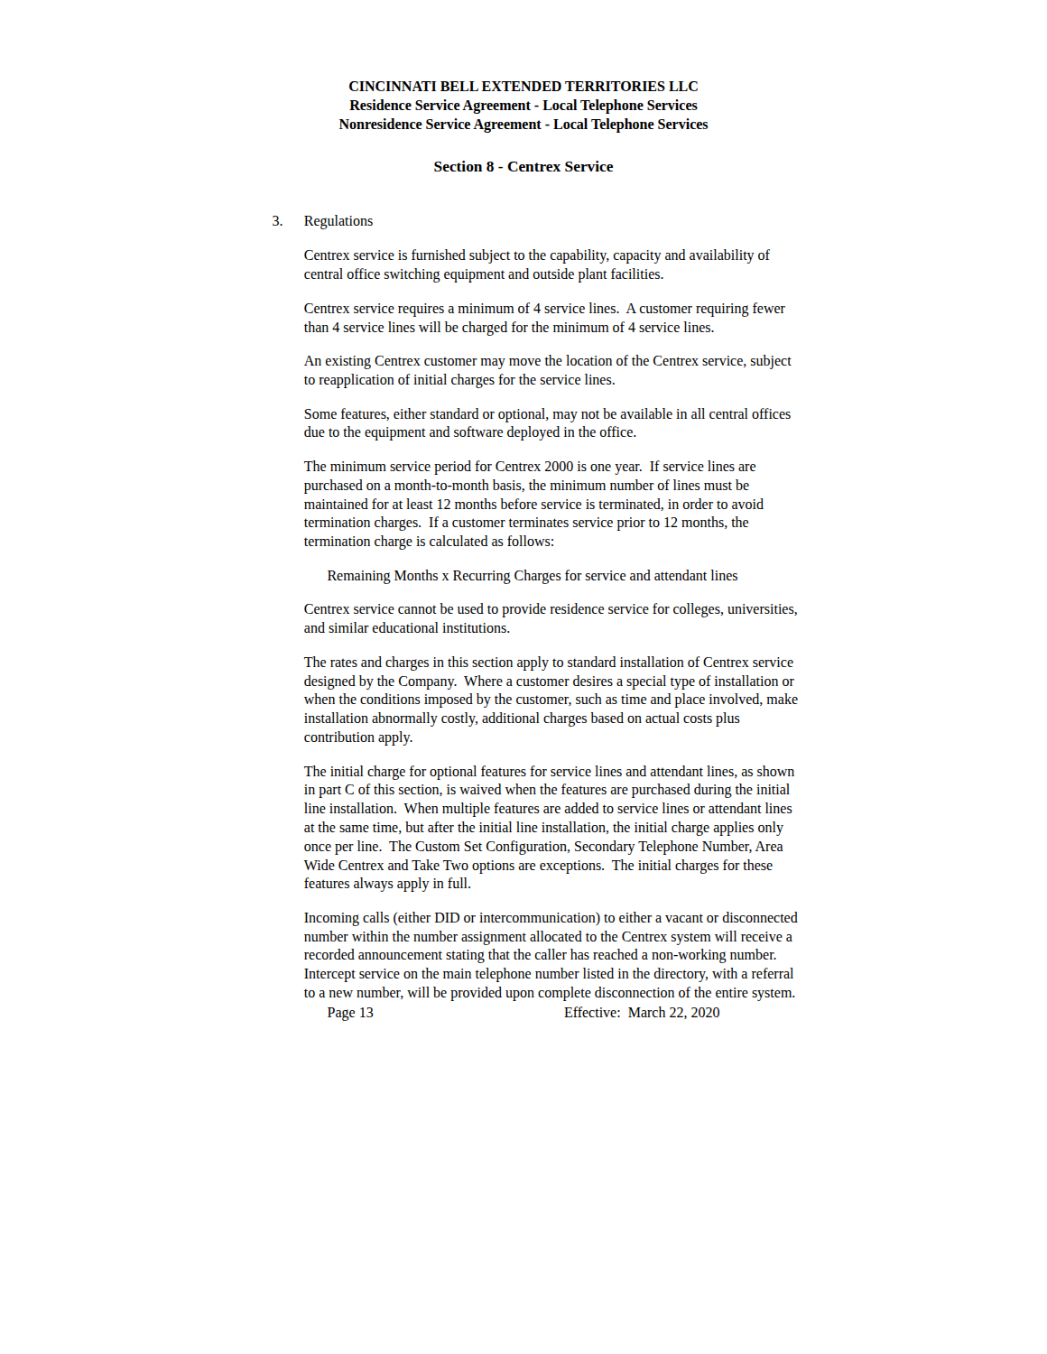CINCINNATI BELL EXTENDED TERRITORIES LLC
Residence Service Agreement - Local Telephone Services
Nonresidence Service Agreement - Local Telephone Services
Section 8 - Centrex Service
3.
Regulations
Centrex service is furnished subject to the capability, capacity and availability of central office switching equipment and outside plant facilities.
Centrex service requires a minimum of 4 service lines. A customer requiring fewer than 4 service lines will be charged for the minimum of 4 service lines.
An existing Centrex customer may move the location of the Centrex service, subject to reapplication of initial charges for the service lines.
Some features, either standard or optional, may not be available in all central offices due to the equipment and software deployed in the office.
The minimum service period for Centrex 2000 is one year. If service lines are purchased on a month-to-month basis, the minimum number of lines must be maintained for at least 12 months before service is terminated, in order to avoid termination charges. If a customer terminates service prior to 12 months, the termination charge is calculated as follows:
Remaining Months x Recurring Charges for service and attendant lines
Centrex service cannot be used to provide residence service for colleges, universities, and similar educational institutions.
The rates and charges in this section apply to standard installation of Centrex service designed by the Company. Where a customer desires a special type of installation or when the conditions imposed by the customer, such as time and place involved, make installation abnormally costly, additional charges based on actual costs plus contribution apply.
The initial charge for optional features for service lines and attendant lines, as shown in part C of this section, is waived when the features are purchased during the initial line installation. When multiple features are added to service lines or attendant lines at the same time, but after the initial line installation, the initial charge applies only once per line. The Custom Set Configuration, Secondary Telephone Number, Area Wide Centrex and Take Two options are exceptions. The initial charges for these features always apply in full.
Incoming calls (either DID or intercommunication) to either a vacant or disconnected number within the number assignment allocated to the Centrex system will receive a recorded announcement stating that the caller has reached a non-working number. Intercept service on the main telephone number listed in the directory, with a referral to a new number, will be provided upon complete disconnection of the entire system.
Page 13
Effective: March 22, 2020